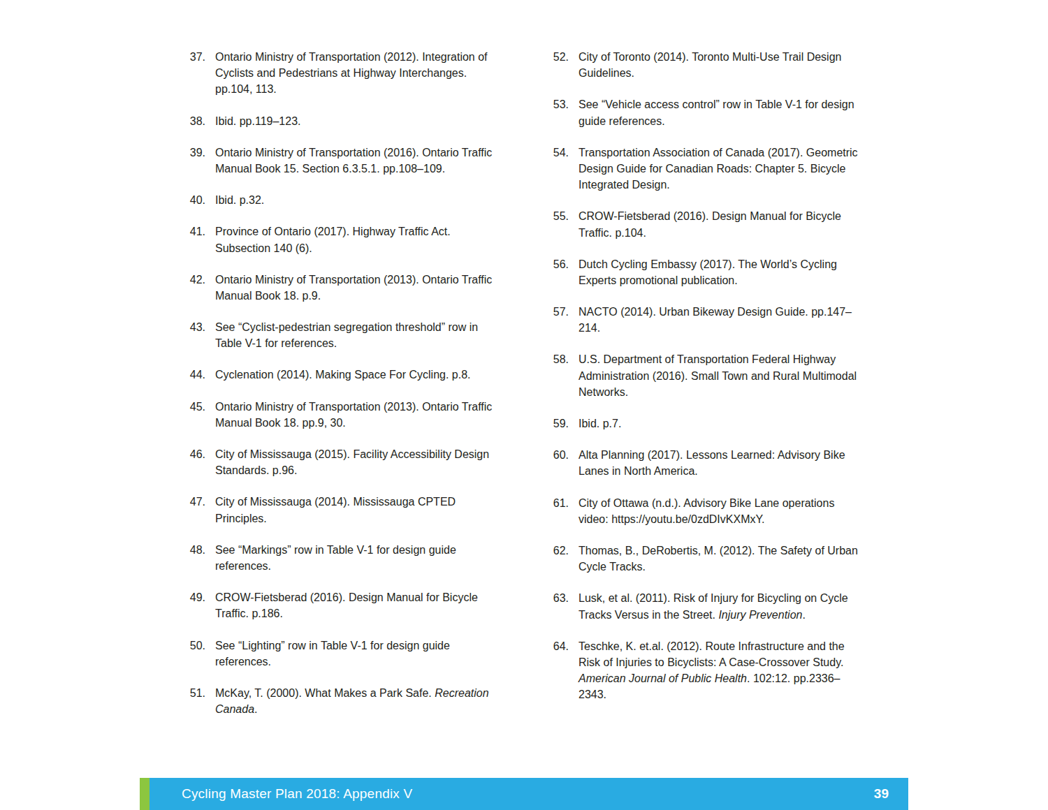37. Ontario Ministry of Transportation (2012). Integration of Cyclists and Pedestrians at Highway Interchanges. pp.104, 113.
38. Ibid. pp.119–123.
39. Ontario Ministry of Transportation (2016). Ontario Traffic Manual Book 15. Section 6.3.5.1. pp.108–109.
40. Ibid. p.32.
41. Province of Ontario (2017). Highway Traffic Act. Subsection 140 (6).
42. Ontario Ministry of Transportation (2013). Ontario Traffic Manual Book 18. p.9.
43. See “Cyclist-pedestrian segregation threshold” row in Table V-1 for references.
44. Cyclenation (2014). Making Space For Cycling. p.8.
45. Ontario Ministry of Transportation (2013). Ontario Traffic Manual Book 18. pp.9, 30.
46. City of Mississauga (2015). Facility Accessibility Design Standards. p.96.
47. City of Mississauga (2014). Mississauga CPTED Principles.
48. See “Markings” row in Table V-1 for design guide references.
49. CROW-Fietsberad (2016). Design Manual for Bicycle Traffic. p.186.
50. See “Lighting” row in Table V-1 for design guide references.
51. McKay, T. (2000). What Makes a Park Safe. Recreation Canada.
52. City of Toronto (2014). Toronto Multi-Use Trail Design Guidelines.
53. See “Vehicle access control” row in Table V-1 for design guide references.
54. Transportation Association of Canada (2017). Geometric Design Guide for Canadian Roads: Chapter 5. Bicycle Integrated Design.
55. CROW-Fietsberad (2016). Design Manual for Bicycle Traffic. p.104.
56. Dutch Cycling Embassy (2017). The World’s Cycling Experts promotional publication.
57. NACTO (2014). Urban Bikeway Design Guide. pp.147–214.
58. U.S. Department of Transportation Federal Highway Administration (2016). Small Town and Rural Multimodal Networks.
59. Ibid. p.7.
60. Alta Planning (2017). Lessons Learned: Advisory Bike Lanes in North America.
61. City of Ottawa (n.d.). Advisory Bike Lane operations video: https://youtu.be/0zdDIvKXMxY.
62. Thomas, B., DeRobertis, M. (2012). The Safety of Urban Cycle Tracks.
63. Lusk, et al. (2011). Risk of Injury for Bicycling on Cycle Tracks Versus in the Street. Injury Prevention.
64. Teschke, K. et.al. (2012). Route Infrastructure and the Risk of Injuries to Bicyclists: A Case-Crossover Study. American Journal of Public Health. 102:12. pp.2336–2343.
Cycling Master Plan 2018: Appendix V 39